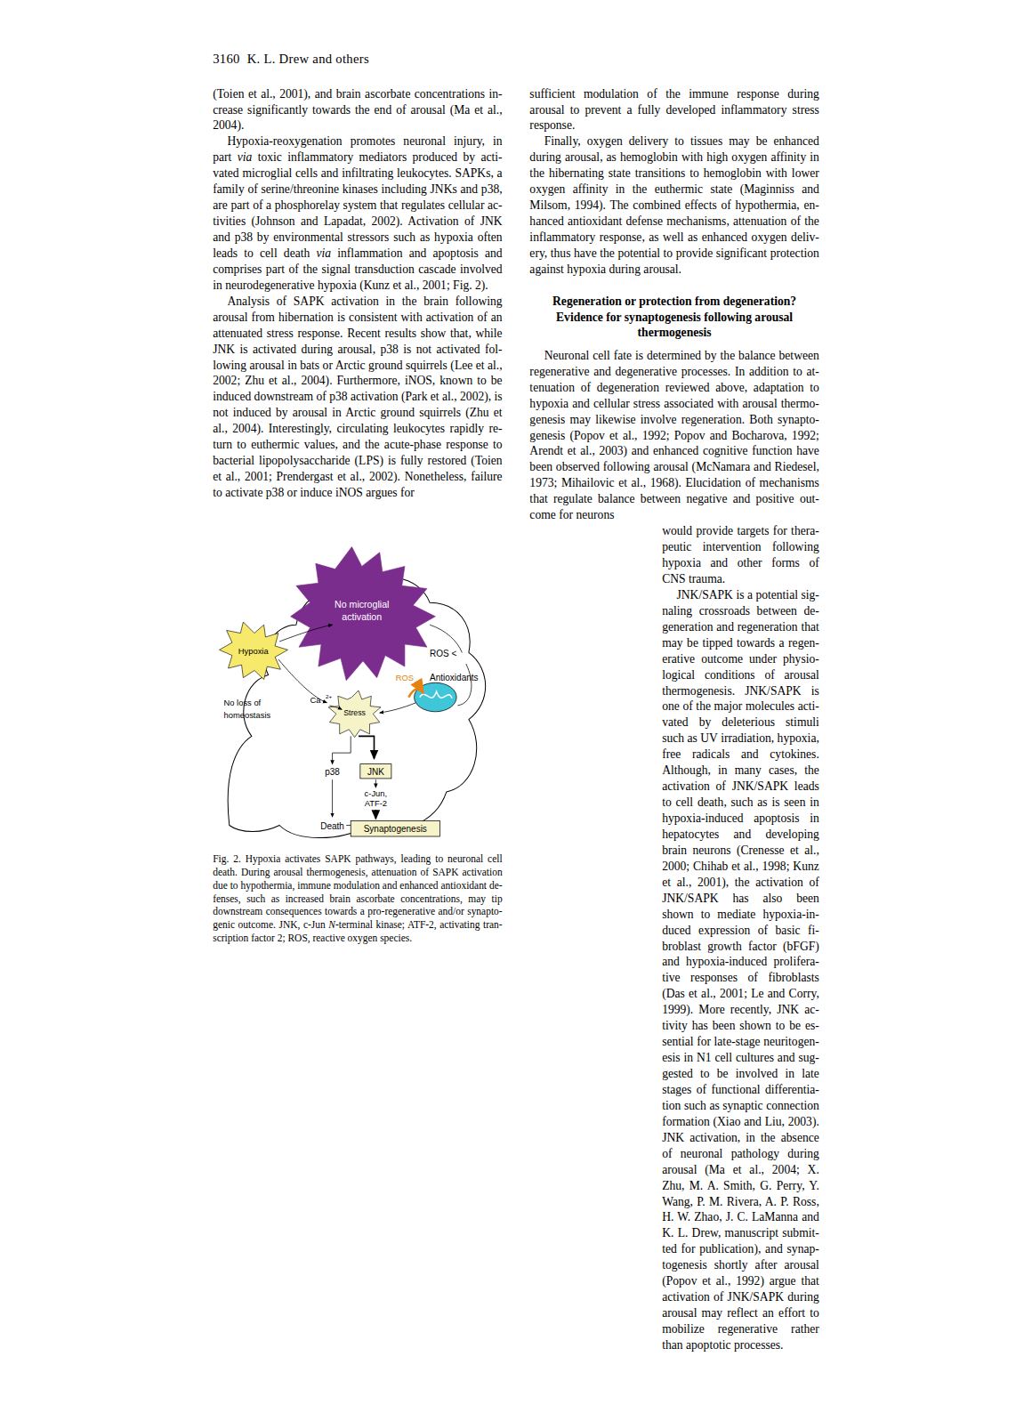3160 K. L. Drew and others
(Toien et al., 2001), and brain ascorbate concentrations increase significantly towards the end of arousal (Ma et al., 2004).
Hypoxia-reoxygenation promotes neuronal injury, in part via toxic inflammatory mediators produced by activated microglial cells and infiltrating leukocytes. SAPKs, a family of serine/threonine kinases including JNKs and p38, are part of a phosphorelay system that regulates cellular activities (Johnson and Lapadat, 2002). Activation of JNK and p38 by environmental stressors such as hypoxia often leads to cell death via inflammation and apoptosis and comprises part of the signal transduction cascade involved in neurodegenerative hypoxia (Kunz et al., 2001; Fig. 2).
Analysis of SAPK activation in the brain following arousal from hibernation is consistent with activation of an attenuated stress response. Recent results show that, while JNK is activated during arousal, p38 is not activated following arousal in bats or Arctic ground squirrels (Lee et al., 2002; Zhu et al., 2004). Furthermore, iNOS, known to be induced downstream of p38 activation (Park et al., 2002), is not induced by arousal in Arctic ground squirrels (Zhu et al., 2004). Interestingly, circulating leukocytes rapidly return to euthermic values, and the acute-phase response to bacterial lipopolysaccharide (LPS) is fully restored (Toien et al., 2001; Prendergast et al., 2002). Nonetheless, failure to activate p38 or induce iNOS argues for
No microglial activation Hypoxia Stress ROS ROS < Antioxidants Ca 2+ No loss of homeostasis p38 JNK c-Jun, ATF-2 Death Synaptogenesis
Fig. 2. Hypoxia activates SAPK pathways, leading to neuronal cell death. During arousal thermogenesis, attenuation of SAPK activation due to hypothermia, immune modulation and enhanced antioxidant defenses, such as increased brain ascorbate concentrations, may tip downstream consequences towards a pro-regenerative and/or synaptogenic outcome. JNK, c-Jun N-terminal kinase; ATF-2, activating transcription factor 2; ROS, reactive oxygen species.
sufficient modulation of the immune response during arousal to prevent a fully developed inflammatory stress response.
Finally, oxygen delivery to tissues may be enhanced during arousal, as hemoglobin with high oxygen affinity in the hibernating state transitions to hemoglobin with lower oxygen affinity in the euthermic state (Maginniss and Milsom, 1994). The combined effects of hypothermia, enhanced antioxidant defense mechanisms, attenuation of the inflammatory response, as well as enhanced oxygen delivery, thus have the potential to provide significant protection against hypoxia during arousal.
Regeneration or protection from degeneration? Evidence for synaptogenesis following arousal thermogenesis
Neuronal cell fate is determined by the balance between regenerative and degenerative processes. In addition to attenuation of degeneration reviewed above, adaptation to hypoxia and cellular stress associated with arousal thermogenesis may likewise involve regeneration. Both synaptogenesis (Popov et al., 1992; Popov and Bocharova, 1992; Arendt et al., 2003) and enhanced cognitive function have been observed following arousal (McNamara and Riedesel, 1973; Mihailovic et al., 1968). Elucidation of mechanisms that regulate balance between negative and positive outcome for neurons
would provide targets for therapeutic intervention following hypoxia and other forms of CNS trauma.
JNK/SAPK is a potential signaling crossroads between degeneration and regeneration that may be tipped towards a regenerative outcome under physiological conditions of arousal thermogenesis. JNK/SAPK is one of the major molecules activated by deleterious stimuli such as UV irradiation, hypoxia, free radicals and cytokines. Although, in many cases, the activation of JNK/SAPK leads to cell death, such as is seen in hypoxia-induced apoptosis in hepatocytes and developing brain neurons (Crenesse et al., 2000; Chihab et al., 1998; Kunz et al., 2001), the activation of JNK/SAPK has also been shown to mediate hypoxia-induced expression of basic fibroblast growth factor (bFGF) and hypoxia-induced proliferative responses of fibroblasts (Das et al., 2001; Le and Corry, 1999). More recently, JNK activity has been shown to be essential for late-stage neuritogenesis in N1 cell cultures and suggested to be involved in late stages of functional differentiation such as synaptic connection formation (Xiao and Liu, 2003). JNK activation, in the absence of neuronal pathology during arousal (Ma et al., 2004; X. Zhu, M. A. Smith, G. Perry, Y. Wang, P. M. Rivera, A. P. Ross, H. W. Zhao, J. C. LaManna and K. L. Drew, manuscript submitted for publication), and synaptogenesis shortly after arousal (Popov et al., 1992) argue that activation of JNK/SAPK during arousal may reflect an effort to mobilize regenerative rather than apoptotic processes.